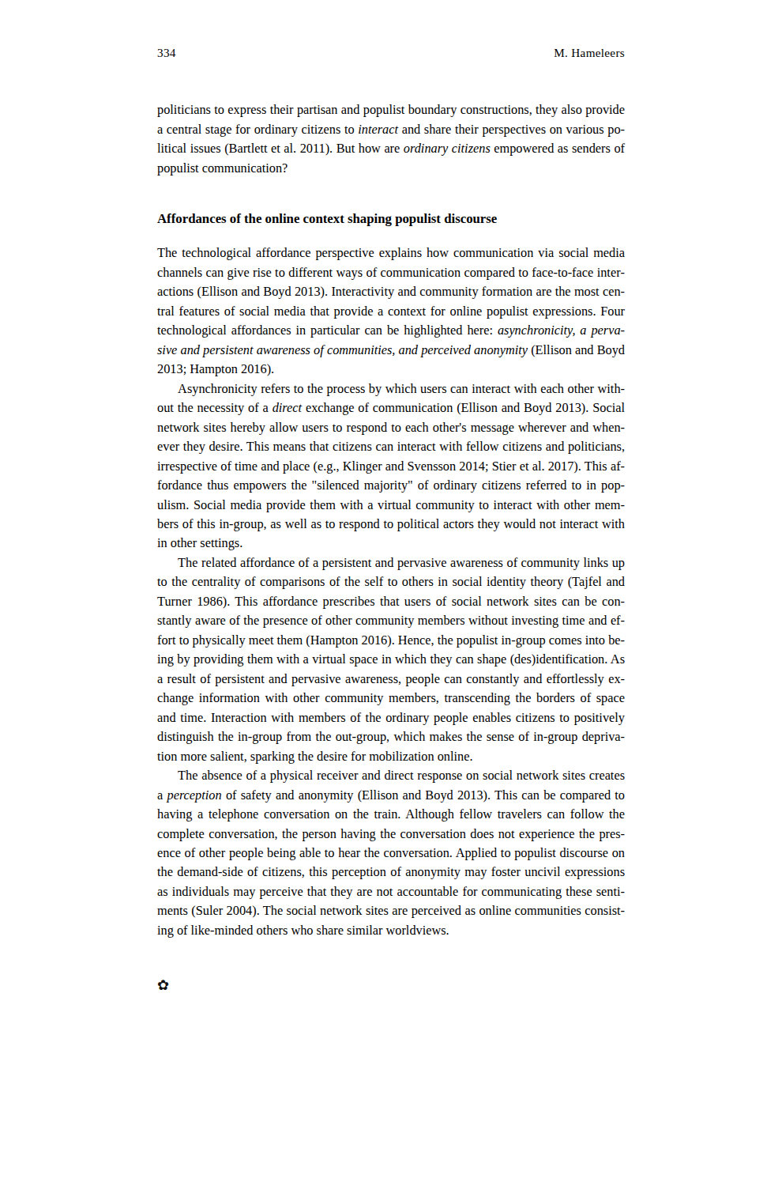334 M. Hameleers
politicians to express their partisan and populist boundary constructions, they also provide a central stage for ordinary citizens to interact and share their perspectives on various political issues (Bartlett et al. 2011). But how are ordinary citizens empowered as senders of populist communication?
Affordances of the online context shaping populist discourse
The technological affordance perspective explains how communication via social media channels can give rise to different ways of communication compared to face-to-face interactions (Ellison and Boyd 2013). Interactivity and community formation are the most central features of social media that provide a context for online populist expressions. Four technological affordances in particular can be highlighted here: asynchronicity, a pervasive and persistent awareness of communities, and perceived anonymity (Ellison and Boyd 2013; Hampton 2016).
Asynchronicity refers to the process by which users can interact with each other without the necessity of a direct exchange of communication (Ellison and Boyd 2013). Social network sites hereby allow users to respond to each other's message wherever and whenever they desire. This means that citizens can interact with fellow citizens and politicians, irrespective of time and place (e.g., Klinger and Svensson 2014; Stier et al. 2017). This affordance thus empowers the "silenced majority" of ordinary citizens referred to in populism. Social media provide them with a virtual community to interact with other members of this in-group, as well as to respond to political actors they would not interact with in other settings.
The related affordance of a persistent and pervasive awareness of community links up to the centrality of comparisons of the self to others in social identity theory (Tajfel and Turner 1986). This affordance prescribes that users of social network sites can be constantly aware of the presence of other community members without investing time and effort to physically meet them (Hampton 2016). Hence, the populist in-group comes into being by providing them with a virtual space in which they can shape (des)identification. As a result of persistent and pervasive awareness, people can constantly and effortlessly exchange information with other community members, transcending the borders of space and time. Interaction with members of the ordinary people enables citizens to positively distinguish the in-group from the out-group, which makes the sense of in-group deprivation more salient, sparking the desire for mobilization online.
The absence of a physical receiver and direct response on social network sites creates a perception of safety and anonymity (Ellison and Boyd 2013). This can be compared to having a telephone conversation on the train. Although fellow travelers can follow the complete conversation, the person having the conversation does not experience the presence of other people being able to hear the conversation. Applied to populist discourse on the demand-side of citizens, this perception of anonymity may foster uncivil expressions as individuals may perceive that they are not accountable for communicating these sentiments (Suler 2004). The social network sites are perceived as online communities consisting of like-minded others who share similar worldviews.
✿